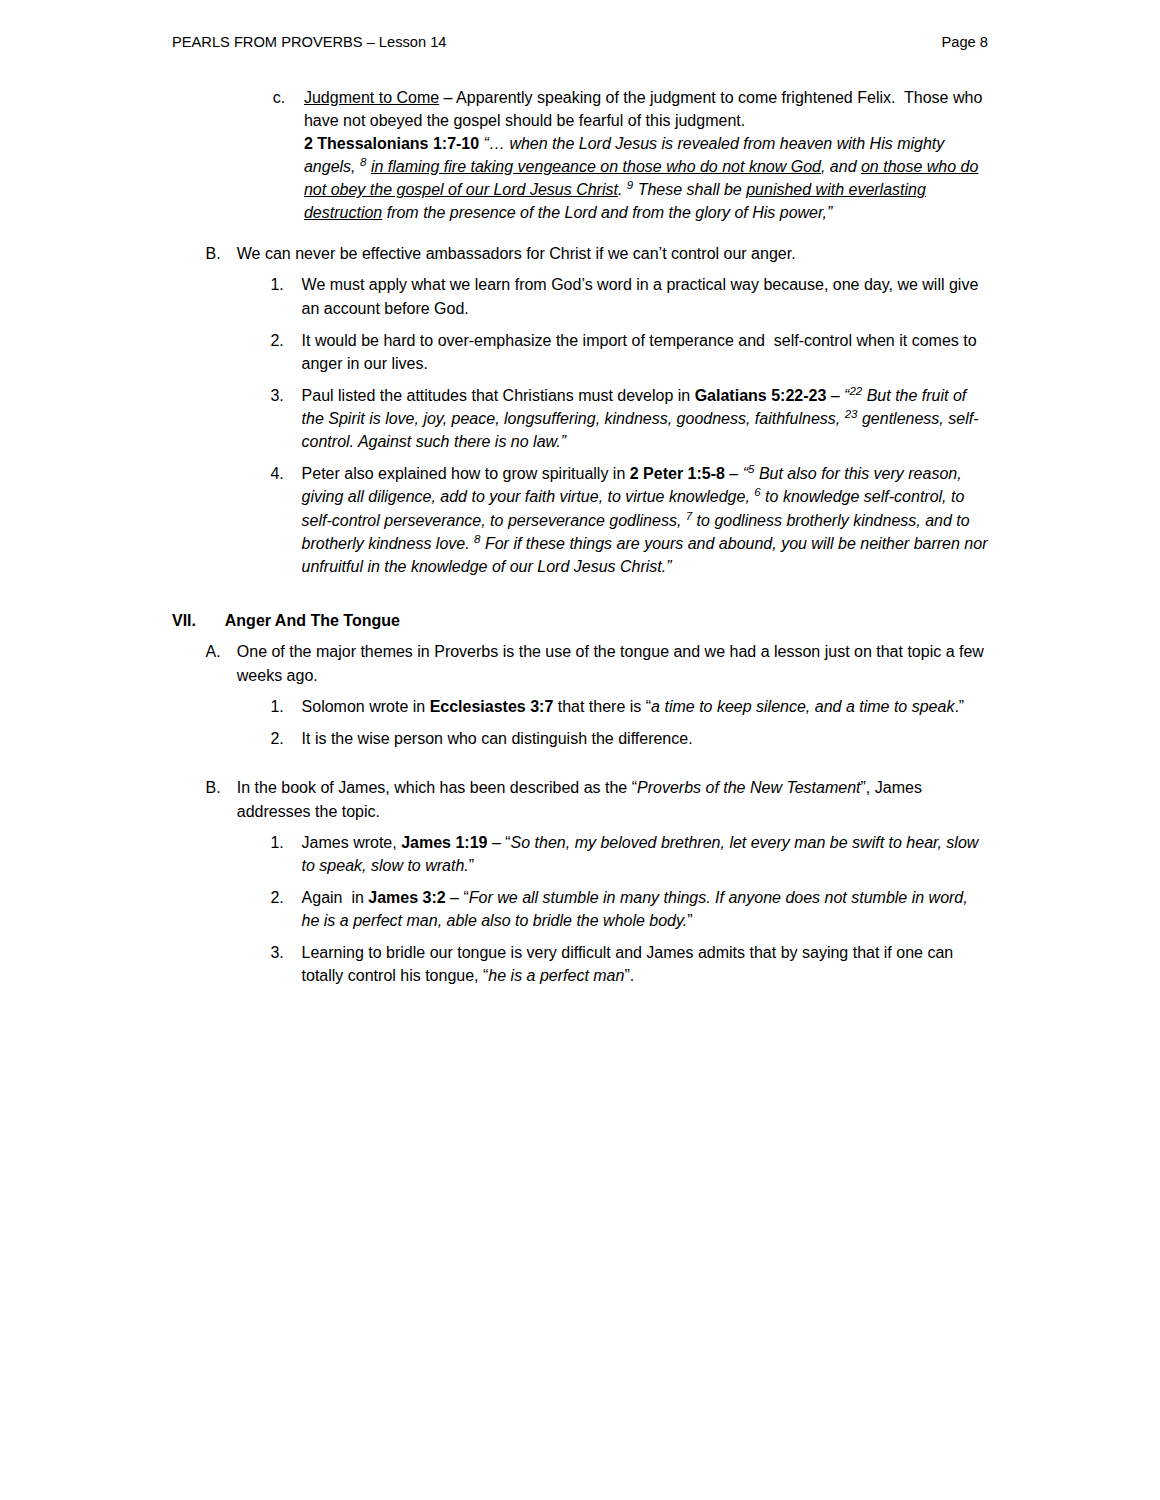PEARLS FROM PROVERBS – Lesson 14 Page 8
c. Judgment to Come – Apparently speaking of the judgment to come frightened Felix. Those who have not obeyed the gospel should be fearful of this judgment.
2 Thessalonians 1:7-10 “… when the Lord Jesus is revealed from heaven with His mighty angels, 8 in flaming fire taking vengeance on those who do not know God, and on those who do not obey the gospel of our Lord Jesus Christ. 9 These shall be punished with everlasting destruction from the presence of the Lord and from the glory of His power,”
B. We can never be effective ambassadors for Christ if we can’t control our anger.
1. We must apply what we learn from God’s word in a practical way because, one day, we will give an account before God.
2. It would be hard to over-emphasize the import of temperance and self-control when it comes to anger in our lives.
3. Paul listed the attitudes that Christians must develop in Galatians 5:22-23 – “22 But the fruit of the Spirit is love, joy, peace, longsuffering, kindness, goodness, faithfulness, 23 gentleness, self-control. Against such there is no law.”
4. Peter also explained how to grow spiritually in 2 Peter 1:5-8 – “5 But also for this very reason, giving all diligence, add to your faith virtue, to virtue knowledge, 6 to knowledge self-control, to self-control perseverance, to perseverance godliness, 7 to godliness brotherly kindness, and to brotherly kindness love. 8 For if these things are yours and abound, you will be neither barren nor unfruitful in the knowledge of our Lord Jesus Christ.”
VII. Anger And The Tongue
A. One of the major themes in Proverbs is the use of the tongue and we had a lesson just on that topic a few weeks ago.
1. Solomon wrote in Ecclesiastes 3:7 that there is “a time to keep silence, and a time to speak.”
2. It is the wise person who can distinguish the difference.
B. In the book of James, which has been described as the “Proverbs of the New Testament”, James addresses the topic.
1. James wrote, James 1:19 – “So then, my beloved brethren, let every man be swift to hear, slow to speak, slow to wrath.”
2. Again in James 3:2 – “For we all stumble in many things. If anyone does not stumble in word, he is a perfect man, able also to bridle the whole body.”
3. Learning to bridle our tongue is very difficult and James admits that by saying that if one can totally control his tongue, “he is a perfect man”.